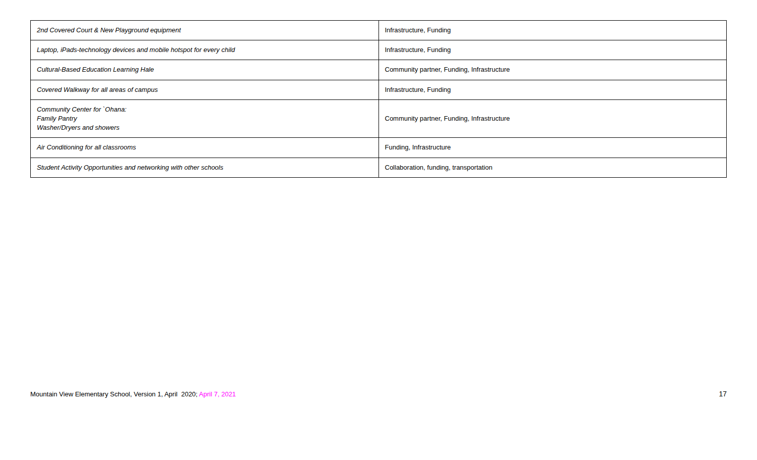| 2nd Covered Court & New Playground equipment | Infrastructure, Funding |
| Laptop, iPads-technology devices and mobile hotspot for every child | Infrastructure, Funding |
| Cultural-Based Education Learning Hale | Community partner, Funding, Infrastructure |
| Covered Walkway for all areas of campus | Infrastructure, Funding |
| Community Center for `Ohana: Family Pantry Washer/Dryers and showers | Community partner, Funding, Infrastructure |
| Air Conditioning for all classrooms | Funding, Infrastructure |
| Student Activity Opportunities and networking with other schools | Collaboration, funding, transportation |
Mountain View Elementary School, Version 1, April 2020; April 7, 2021 17